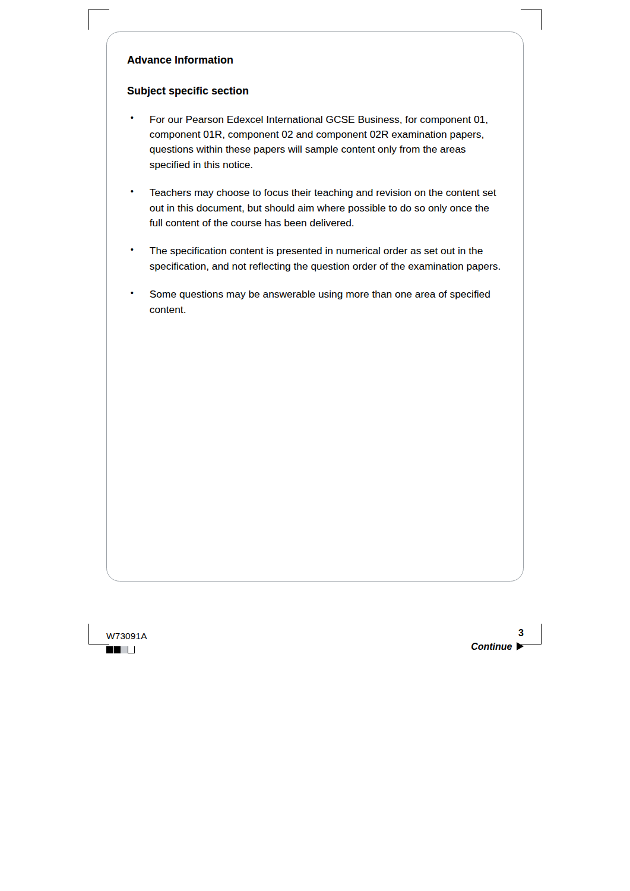Advance Information
Subject specific section
For our Pearson Edexcel International GCSE Business, for component 01, component 01R, component 02 and component 02R examination papers, questions within these papers will sample content only from the areas specified in this notice.
Teachers may choose to focus their teaching and revision on the content set out in this document, but should aim where possible to do so only once the full content of the course has been delivered.
The specification content is presented in numerical order as set out in the specification, and not reflecting the question order of the examination papers.
Some questions may be answerable using more than one area of specified content.
W73091A
Continue
3